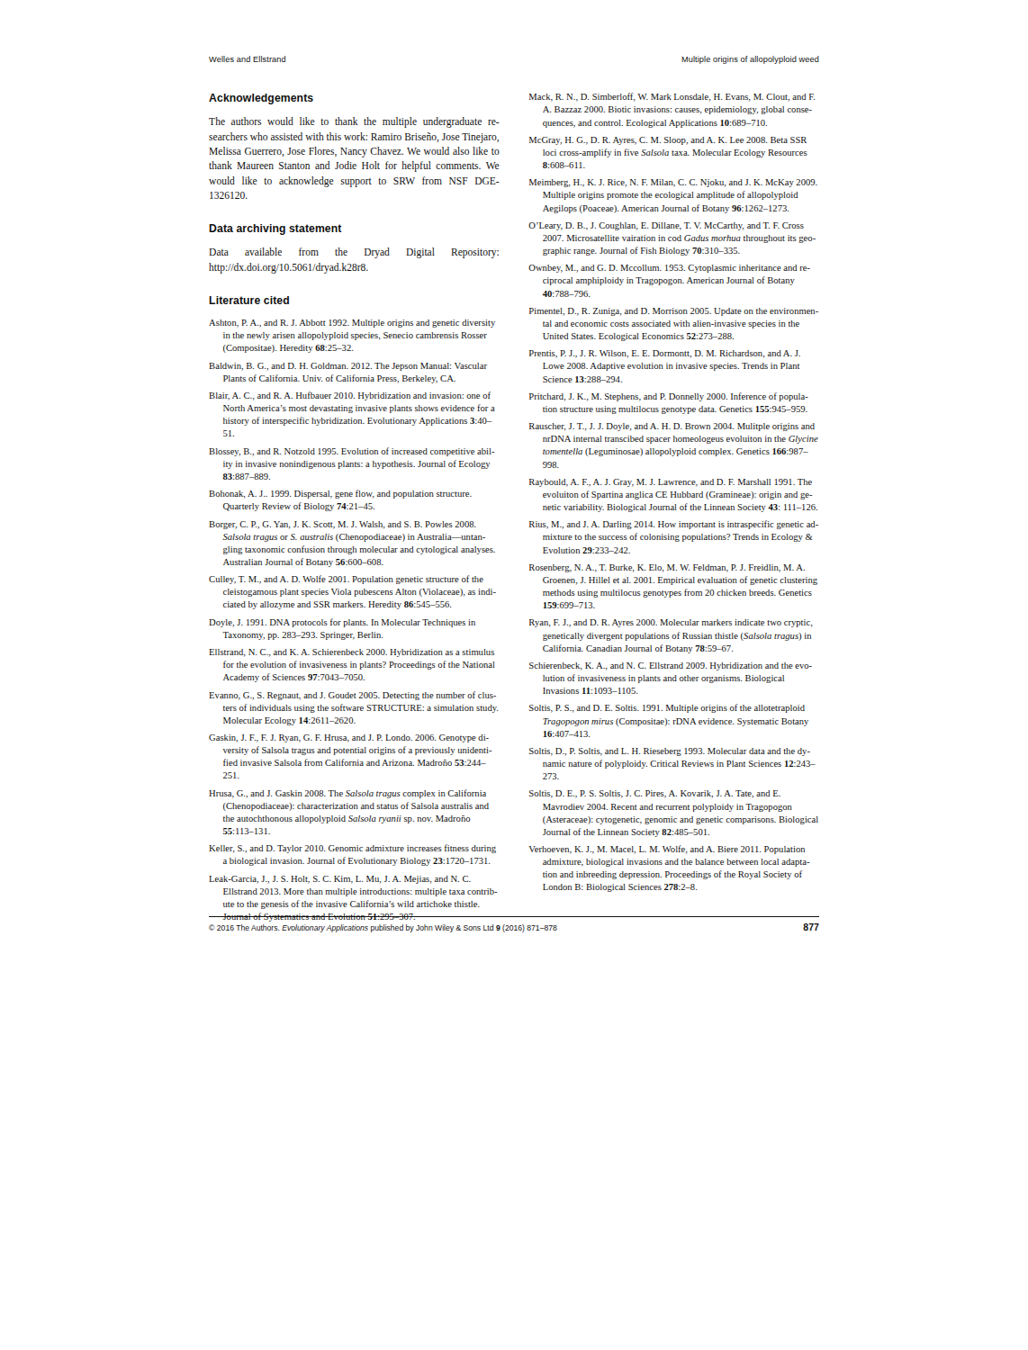Welles and Ellstrand
Multiple origins of allopolyploid weed
Acknowledgements
The authors would like to thank the multiple undergraduate researchers who assisted with this work: Ramiro Briseño, Jose Tinejaro, Melissa Guerrero, Jose Flores, Nancy Chavez. We would also like to thank Maureen Stanton and Jodie Holt for helpful comments. We would like to acknowledge support to SRW from NSF DGE-1326120.
Data archiving statement
Data available from the Dryad Digital Repository: http://dx.doi.org/10.5061/dryad.k28r8.
Literature cited
Ashton, P. A., and R. J. Abbott 1992. Multiple origins and genetic diversity in the newly arisen allopolyploid species, Senecio cambrensis Rosser (Compositae). Heredity 68:25–32.
Baldwin, B. G., and D. H. Goldman. 2012. The Jepson Manual: Vascular Plants of California. Univ. of California Press, Berkeley, CA.
Blair, A. C., and R. A. Hufbauer 2010. Hybridization and invasion: one of North America’s most devastating invasive plants shows evidence for a history of interspecific hybridization. Evolutionary Applications 3:40–51.
Blossey, B., and R. Notzold 1995. Evolution of increased competitive ability in invasive nonindigenous plants: a hypothesis. Journal of Ecology 83:887–889.
Bohonak, A. J.. 1999. Dispersal, gene flow, and population structure. Quarterly Review of Biology 74:21–45.
Borger, C. P., G. Yan, J. K. Scott, M. J. Walsh, and S. B. Powles 2008. Salsola tragus or S. australis (Chenopodiaceae) in Australia—untangling taxonomic confusion through molecular and cytological analyses. Australian Journal of Botany 56:600–608.
Culley, T. M., and A. D. Wolfe 2001. Population genetic structure of the cleistogamous plant species Viola pubescens Alton (Violaceae), as indiciated by allozyme and SSR markers. Heredity 86:545–556.
Doyle, J. 1991. DNA protocols for plants. In Molecular Techniques in Taxonomy, pp. 283–293. Springer, Berlin.
Ellstrand, N. C., and K. A. Schierenbeck 2000. Hybridization as a stimulus for the evolution of invasiveness in plants? Proceedings of the National Academy of Sciences 97:7043–7050.
Evanno, G., S. Regnaut, and J. Goudet 2005. Detecting the number of clusters of individuals using the software STRUCTURE: a simulation study. Molecular Ecology 14:2611–2620.
Gaskin, J. F., F. J. Ryan, G. F. Hrusa, and J. P. Londo. 2006. Genotype diversity of Salsola tragus and potential origins of a previously unidentified invasive Salsola from California and Arizona. Madroño 53:244–251.
Hrusa, G., and J. Gaskin 2008. The Salsola tragus complex in California (Chenopodiaceae): characterization and status of Salsola australis and the autochthonous allopolyploid Salsola ryanii sp. nov. Madroño 55:113–131.
Keller, S., and D. Taylor 2010. Genomic admixture increases fitness during a biological invasion. Journal of Evolutionary Biology 23:1720–1731.
Leak-Garcia, J., J. S. Holt, S. C. Kim, L. Mu, J. A. Mejias, and N. C. Ellstrand 2013. More than multiple introductions: multiple taxa contribute to the genesis of the invasive California’s wild artichoke thistle. Journal of Systematics and Evolution 51:295–307.
Mack, R. N., D. Simberloff, W. Mark Lonsdale, H. Evans, M. Clout, and F. A. Bazzaz 2000. Biotic invasions: causes, epidemiology, global consequences, and control. Ecological Applications 10:689–710.
McGray, H. G., D. R. Ayres, C. M. Sloop, and A. K. Lee 2008. Beta SSR loci cross-amplify in five Salsola taxa. Molecular Ecology Resources 8:608–611.
Meimberg, H., K. J. Rice, N. F. Milan, C. C. Njoku, and J. K. McKay 2009. Multiple origins promote the ecological amplitude of allopolyploid Aegilops (Poaceae). American Journal of Botany 96:1262–1273.
O’Leary, D. B., J. Coughlan, E. Dillane, T. V. McCarthy, and T. F. Cross 2007. Microsatellite vairation in cod Gadus morhua throughout its geographic range. Journal of Fish Biology 70:310–335.
Ownbey, M., and G. D. Mccollum. 1953. Cytoplasmic inheritance and reciprocal amphiploidy in Tragopogon. American Journal of Botany 40:788–796.
Pimentel, D., R. Zuniga, and D. Morrison 2005. Update on the environmental and economic costs associated with alien-invasive species in the United States. Ecological Economics 52:273–288.
Prentis, P. J., J. R. Wilson, E. E. Dormontt, D. M. Richardson, and A. J. Lowe 2008. Adaptive evolution in invasive species. Trends in Plant Science 13:288–294.
Pritchard, J. K., M. Stephens, and P. Donnelly 2000. Inference of population structure using multilocus genotype data. Genetics 155:945–959.
Rauscher, J. T., J. J. Doyle, and A. H. D. Brown 2004. Mulitple origins and nrDNA internal transcibed spacer homeologeus evoluiton in the Glycine tomentella (Leguminosae) allopolyploid complex. Genetics 166:987–998.
Raybould, A. F., A. J. Gray, M. J. Lawrence, and D. F. Marshall 1991. The evoluiton of Spartina anglica CE Hubbard (Gramineae): origin and genetic variability. Biological Journal of the Linnean Society 43: 111–126.
Rius, M., and J. A. Darling 2014. How important is intraspecific genetic admixture to the success of colonising populations? Trends in Ecology & Evolution 29:233–242.
Rosenberg, N. A., T. Burke, K. Elo, M. W. Feldman, P. J. Freidlin, M. A. Groenen, J. Hillel et al. 2001. Empirical evaluation of genetic clustering methods using multilocus genotypes from 20 chicken breeds. Genetics 159:699–713.
Ryan, F. J., and D. R. Ayres 2000. Molecular markers indicate two cryptic, genetically divergent populations of Russian thistle (Salsola tragus) in California. Canadian Journal of Botany 78:59–67.
Schierenbeck, K. A., and N. C. Ellstrand 2009. Hybridization and the evolution of invasiveness in plants and other organisms. Biological Invasions 11:1093–1105.
Soltis, P. S., and D. E. Soltis. 1991. Multiple origins of the allotetraploid Tragopogon mirus (Compositae): rDNA evidence. Systematic Botany 16:407–413.
Soltis, D., P. Soltis, and L. H. Rieseberg 1993. Molecular data and the dynamic nature of polyploidy. Critical Reviews in Plant Sciences 12:243–273.
Soltis, D. E., P. S. Soltis, J. C. Pires, A. Kovarik, J. A. Tate, and E. Mavrodiev 2004. Recent and recurrent polyploidy in Tragopogon (Asteraceae): cytogenetic, genomic and genetic comparisons. Biological Journal of the Linnean Society 82:485–501.
Verhoeven, K. J., M. Macel, L. M. Wolfe, and A. Biere 2011. Population admixture, biological invasions and the balance between local adaptation and inbreeding depression. Proceedings of the Royal Society of London B: Biological Sciences 278:2–8.
© 2016 The Authors. Evolutionary Applications published by John Wiley & Sons Ltd 9 (2016) 871–878
877